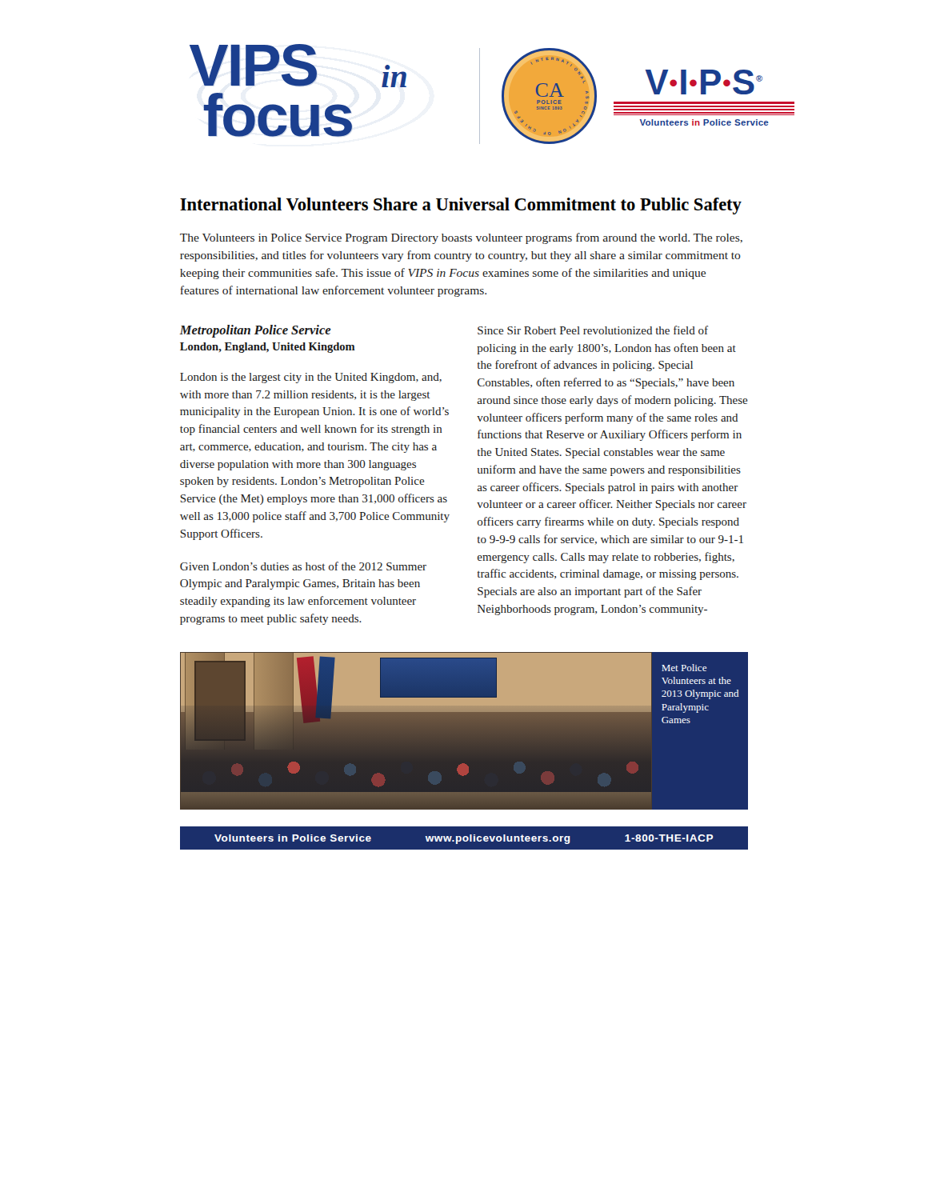VIPS
in
focus
I N T E R N A T I O N A L A S S O C I A T I O N O F C H I E F S
CA
POLICE
SINCE 1893
V•I•P•S®
Volunteers in Police Service
International Volunteers Share a Universal Commitment to Public Safety
The Volunteers in Police Service Program Directory boasts volunteer programs from around the world. The roles, responsibilities, and titles for volunteers vary from country to country, but they all share a similar commitment to keeping their communities safe. This issue of VIPS in Focus examines some of the similarities and unique features of international law enforcement volunteer programs.
Metropolitan Police Service
London, England, United Kingdom
London is the largest city in the United Kingdom, and, with more than 7.2 million residents, it is the largest municipality in the European Union. It is one of world’s top financial centers and well known for its strength in art, commerce, education, and tourism. The city has a diverse population with more than 300 languages spoken by residents. London’s Metropolitan Police Service (the Met) employs more than 31,000 officers as well as 13,000 police staff and 3,700 Police Community Support Officers.
Given London’s duties as host of the 2012 Summer Olympic and Paralympic Games, Britain has been steadily expanding its law enforcement volunteer programs to meet public safety needs.
Since Sir Robert Peel revolutionized the field of policing in the early 1800’s, London has often been at the forefront of advances in policing. Special Constables, often referred to as “Specials,” have been around since those early days of modern policing. These volunteer officers perform many of the same roles and functions that Reserve or Auxiliary Officers perform in the United States. Special constables wear the same uniform and have the same powers and responsibilities as career officers. Specials patrol in pairs with another volunteer or a career officer. Neither Specials nor career officers carry firearms while on duty. Specials respond to 9-9-9 calls for service, which are similar to our 9-1-1 emergency calls. Calls may relate to robberies, fights, traffic accidents, criminal damage, or missing persons. Specials are also an important part of the Safer Neighborhoods program, London’s community-
Met Police Volunteers at the 2013 Olympic and Paralympic Games
Volunteers in Police Service www.policevolunteers.org 1-800-THE-IACP